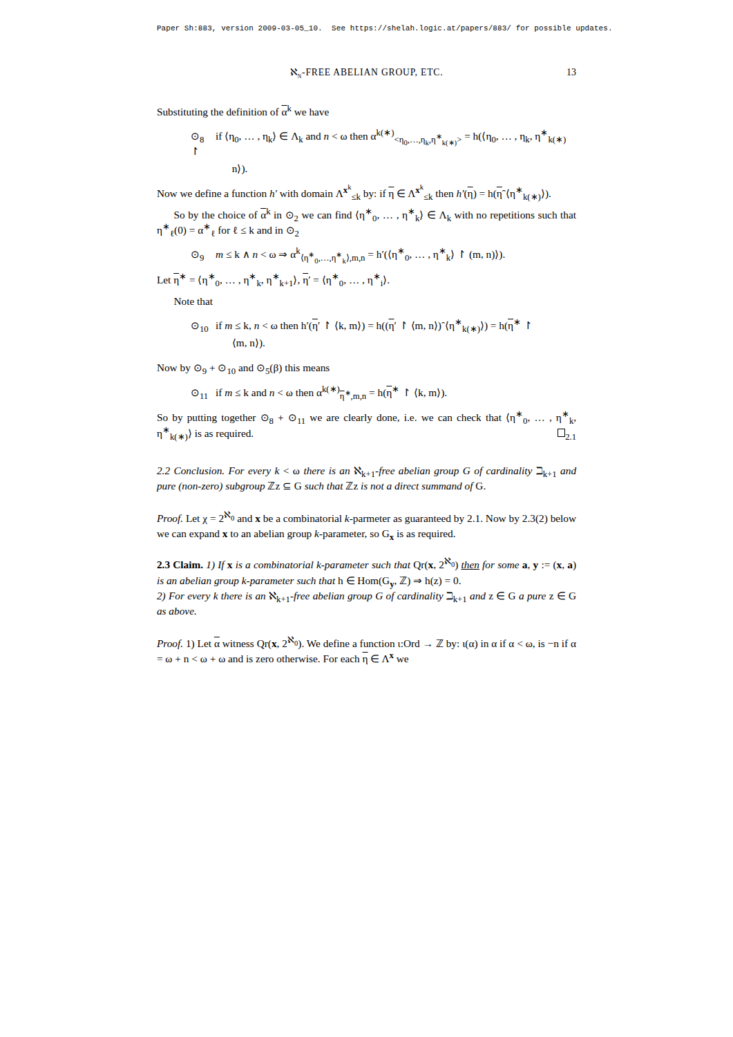Paper Sh:883, version 2009-03-05_10. See https://shelah.logic.at/papers/883/ for possible updates.
ℵn-FREE ABELIAN GROUP, ETC. 13
Substituting the definition of αk we have
⊙8 if ⟨η0, … , ηk⟩ ∈ Λk and n < ω then αk(∗)<η0,…,ηk,η∗k(∗)> = h(⟨η0, … , ηk, η∗k(∗) ↾ n⟩).
Now we define a function h′ with domain Λxk≤k by: if η ∈ Λxk≤k then h′(η) = h(ηˆ⟨η∗k(∗)⟩).
So by the choice of αk in ⊙2 we can find ⟨η∗0, … , η∗k⟩ ∈ Λk with no repetitions such that η∗ℓ(0) = α∗ℓ for ℓ ≤ k and in ⊙2
⊙9 m ≤ k ∧ n < ω ⇒ αk⟨η∗0,…,η∗k⟩,m,n = h′(⟨η∗0, … , η∗k⟩ ↾ (m, n)⟩).
Let η∗ = ⟨η∗0, … , η∗k, η∗k+1⟩, η′ = ⟨η∗0, … , η∗i⟩.
Note that
⊙10 if m ≤ k, n < ω then h′(η′ ↾ ⟨k, m⟩) = h((η′ ↾ ⟨m, n⟩)ˆ⟨η∗k(∗)⟩) = h(η∗ ↾ ⟨m, n⟩).
Now by ⊙9 + ⊙10 and ⊙5(β) this means
⊙11 if m ≤ k and n < ω then αk(∗)η∗,m,n = h(η∗ ↾ ⟨k, m⟩).
So by putting together ⊙8 + ⊙11 we are clearly done, i.e. we can check that ⟨η∗0, … , η∗k, η∗k(∗)⟩ is as required. 2.1
2.2 Conclusion. For every k < ω there is an ℵk+1-free abelian group G of cardinality ℶk+1 and pure (non-zero) subgroup ℤz ⊆ G such that ℤz is not a direct summand of G.
Proof. Let χ = 2ℵ0 and x be a combinatorial k-parmeter as guaranteed by 2.1. Now by 2.3(2) below we can expand x to an abelian group k-parameter, so Gx is as required.
2.3 Claim. 1) If x is a combinatorial k-parameter such that Qr(x, 2ℵ0) then for some a, y := (x, a) is an abelian group k-parameter such that h ∈ Hom(Gy, ℤ) ⇒ h(z) = 0.
2) For every k there is an ℵk+1-free abelian group G of cardinality ℶk+1 and z ∈ G a pure z ∈ G as above.
Proof. 1) Let α witness Qr(x, 2ℵ0). We define a function ι:Ord → ℤ by: ι(α) in α if α < ω, is −n if α = ω + n < ω + ω and is zero otherwise. For each η ∈ Λx we